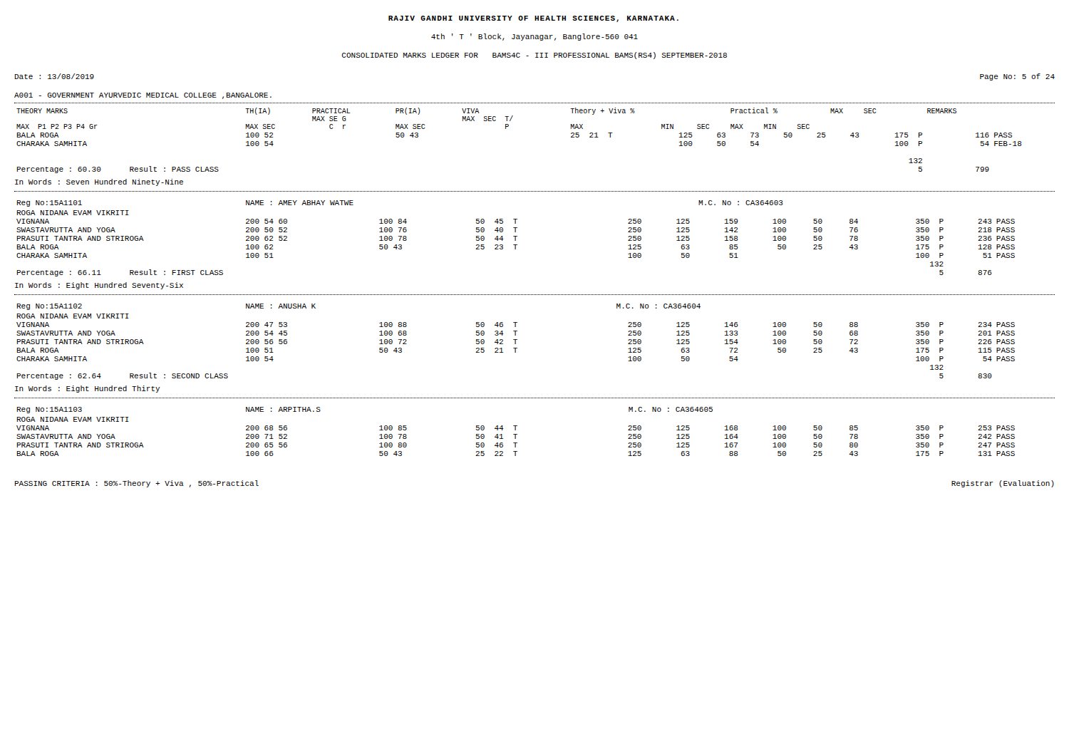RAJIV GANDHI UNIVERSITY OF HEALTH SCIENCES, KARNATAKA.
4th ' T ' Block, Jayanagar, Banglore-560 041
CONSOLIDATED MARKS LEDGER FOR BAMS4C - III PROFESSIONAL BAMS(RS4) SEPTEMBER-2018
Date : 13/08/2019
Page No: 5 of 24
A001 - GOVERNMENT AYURVEDIC MEDICAL COLLEGE ,BANGALORE.
| THEORY MARKS | TH(IA) | PRACTICAL | PR(IA) | VIVA | Theory + Viva % | Practical % | MAX | SEC | REMARKS |
| --- | --- | --- | --- | --- | --- | --- | --- | --- | --- |
| MAX P1 P2 P3 P4 Gr | MAX SEC | MAX SE G C r | MAX SEC | MAX SEC T/ P | MAX | MIN | SEC | MAX | MIN | SEC | | | |
| BALA ROGA | 100 52 | | 50 43 | | 25 21 T | 125 | 63 | 73 | 50 | 25 | 43 | 175 P | 116 | PASS |
| CHARAKA SAMHITA | 100 54 | | | | | 100 | 50 | 54 | | | | 100 P | 54 | FEB-18 |
| Percentage : 60.30 Result : PASS CLASS | | 132 5 | 799 | |
In Words : Seven Hundred Ninety-Nine
| Reg No:15A1101 | NAME : AMEY ABHAY WATWE | M.C. No : CA364603 |
| ROGA NIDANA EVAM VIKRITI VIGNANA | 200 54 60 | | 100 84 | | 50 45 T | 250 | 125 | 159 | 100 | 50 | 84 | 350 P | 243 | PASS |
| SWASTAVRUTTA AND YOGA | 200 50 52 | | 100 76 | | 50 40 T | 250 | 125 | 142 | 100 | 50 | 76 | 350 P | 218 | PASS |
| PRASUTI TANTRA AND STRIROGA | 200 62 52 | | 100 78 | | 50 44 T | 250 | 125 | 158 | 100 | 50 | 78 | 350 P | 236 | PASS |
| BALA ROGA | 100 62 | | 50 43 | | 25 23 T | 125 | 63 | 85 | 50 | 25 | 43 | 175 P | 128 | PASS |
| CHARAKA SAMHITA | 100 51 | | | | | 100 | 50 | 51 | | | | 100 P | 51 | PASS |
| Percentage : 66.11 Result : FIRST CLASS | | 132 5 | 876 | |
In Words : Eight Hundred Seventy-Six
| Reg No:15A1102 | NAME : ANUSHA K | M.C. No : CA364604 |
| ROGA NIDANA EVAM VIKRITI VIGNANA | 200 47 53 | | 100 88 | | 50 46 T | 250 | 125 | 146 | 100 | 50 | 88 | 350 P | 234 | PASS |
| SWASTAVRUTTA AND YOGA | 200 54 45 | | 100 68 | | 50 34 T | 250 | 125 | 133 | 100 | 50 | 68 | 350 P | 201 | PASS |
| PRASUTI TANTRA AND STRIROGA | 200 56 56 | | 100 72 | | 50 42 T | 250 | 125 | 154 | 100 | 50 | 72 | 350 P | 226 | PASS |
| BALA ROGA | 100 51 | | 50 43 | | 25 21 T | 125 | 63 | 72 | 50 | 25 | 43 | 175 P | 115 | PASS |
| CHARAKA SAMHITA | 100 54 | | | | | 100 | 50 | 54 | | | | 100 P | 54 | PASS |
| Percentage : 62.64 Result : SECOND CLASS | | 132 5 | 830 | |
In Words : Eight Hundred Thirty
| Reg No:15A1103 | NAME : ARPITHA.S | M.C. No : CA364605 |
| ROGA NIDANA EVAM VIKRITI VIGNANA | 200 68 56 | | 100 85 | | 50 44 T | 250 | 125 | 168 | 100 | 50 | 85 | 350 P | 253 | PASS |
| SWASTAVRUTTA AND YOGA | 200 71 52 | | 100 78 | | 50 41 T | 250 | 125 | 164 | 100 | 50 | 78 | 350 P | 242 | PASS |
| PRASUTI TANTRA AND STRIROGA | 200 65 56 | | 100 80 | | 50 46 T | 250 | 125 | 167 | 100 | 50 | 80 | 350 P | 247 | PASS |
| BALA ROGA | 100 66 | | 50 43 | | 25 22 T | 125 | 63 | 88 | 50 | 25 | 43 | 175 P | 131 | PASS |
PASSING CRITERIA : 50%-Theory + Viva , 50%-Practical
Registrar (Evaluation)